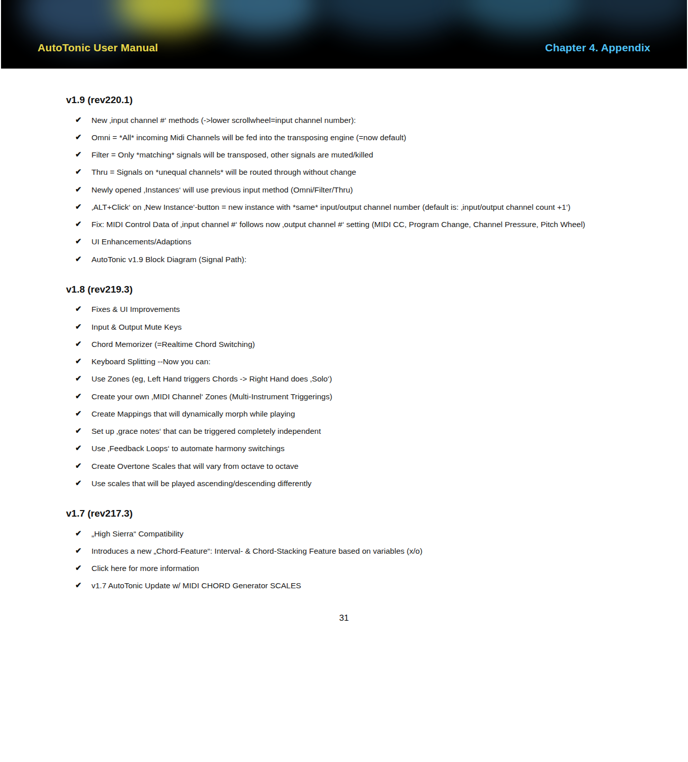AutoTonic User Manual Chapter 4. Appendix
v1.9 (rev220.1)
New ‚input channel #‘ methods (->lower scrollwheel=input channel number):
Omni = *All* incoming Midi Channels will be fed into the transposing engine (=now default)
Filter = Only *matching* signals will be transposed, other signals are muted/killed
Thru = Signals on *unequal channels* will be routed through without change
Newly opened ‚Instances‘ will use previous input method (Omni/Filter/Thru)
‚ALT+Click‘ on ‚New Instance‘-button = new instance with *same* input/output channel number (default is: ‚input/output channel count +1‘)
Fix: MIDI Control Data of ‚input channel #‘ follows now ‚output channel #‘ setting (MIDI CC, Program Change, Channel Pressure, Pitch Wheel)
UI Enhancements/Adaptions
AutoTonic v1.9 Block Diagram (Signal Path):
v1.8 (rev219.3)
Fixes & UI Improvements
Input & Output Mute Keys
Chord Memorizer (=Realtime Chord Switching)
Keyboard Splitting --Now you can:
Use Zones (eg, Left Hand triggers Chords -> Right Hand does ‚Solo‘)
Create your own ‚MIDI Channel‘ Zones (Multi-Instrument Triggerings)
Create Mappings that will dynamically morph while playing
Set up ‚grace notes‘ that can be triggered completely independent
Use ‚Feedback Loops‘ to automate harmony switchings
Create Overtone Scales that will vary from octave to octave
Use scales that will be played ascending/descending differently
v1.7 (rev217.3)
„High Sierra“ Compatibility
Introduces a new „Chord-Feature“: Interval- & Chord-Stacking Feature based on variables (x/o)
Click here for more information
v1.7 AutoTonic Update w/ MIDI CHORD Generator SCALES
31